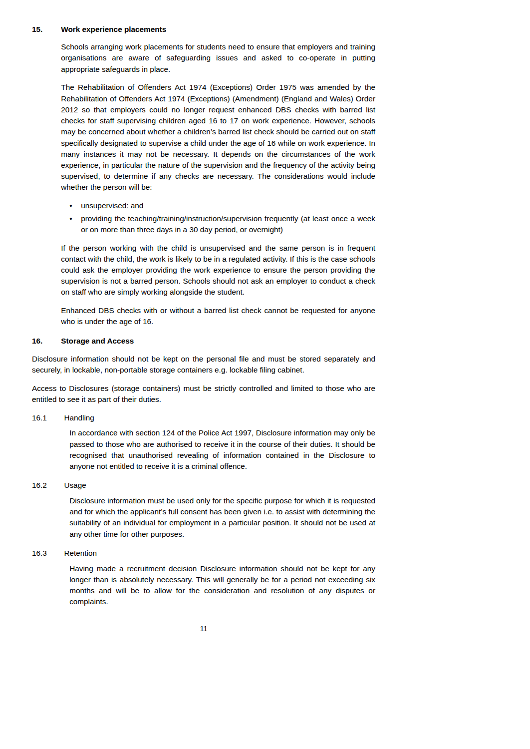15. Work experience placements
Schools arranging work placements for students need to ensure that employers and training organisations are aware of safeguarding issues and asked to co-operate in putting appropriate safeguards in place.
The Rehabilitation of Offenders Act 1974 (Exceptions) Order 1975 was amended by the Rehabilitation of Offenders Act 1974 (Exceptions) (Amendment) (England and Wales) Order 2012 so that employers could no longer request enhanced DBS checks with barred list checks for staff supervising children aged 16 to 17 on work experience. However, schools may be concerned about whether a children’s barred list check should be carried out on staff specifically designated to supervise a child under the age of 16 while on work experience. In many instances it may not be necessary. It depends on the circumstances of the work experience, in particular the nature of the supervision and the frequency of the activity being supervised, to determine if any checks are necessary. The considerations would include whether the person will be:
unsupervised: and
providing the teaching/training/instruction/supervision frequently (at least once a week or on more than three days in a 30 day period, or overnight)
If the person working with the child is unsupervised and the same person is in frequent contact with the child, the work is likely to be in a regulated activity. If this is the case schools could ask the employer providing the work experience to ensure the person providing the supervision is not a barred person. Schools should not ask an employer to conduct a check on staff who are simply working alongside the student.
Enhanced DBS checks with or without a barred list check cannot be requested for anyone who is under the age of 16.
16. Storage and Access
Disclosure information should not be kept on the personal file and must be stored separately and securely, in lockable, non-portable storage containers e.g. lockable filing cabinet.
Access to Disclosures (storage containers) must be strictly controlled and limited to those who are entitled to see it as part of their duties.
16.1 Handling
In accordance with section 124 of the Police Act 1997, Disclosure information may only be passed to those who are authorised to receive it in the course of their duties. It should be recognised that unauthorised revealing of information contained in the Disclosure to anyone not entitled to receive it is a criminal offence.
16.2 Usage
Disclosure information must be used only for the specific purpose for which it is requested and for which the applicant’s full consent has been given i.e. to assist with determining the suitability of an individual for employment in a particular position. It should not be used at any other time for other purposes.
16.3 Retention
Having made a recruitment decision Disclosure information should not be kept for any longer than is absolutely necessary. This will generally be for a period not exceeding six months and will be to allow for the consideration and resolution of any disputes or complaints.
11